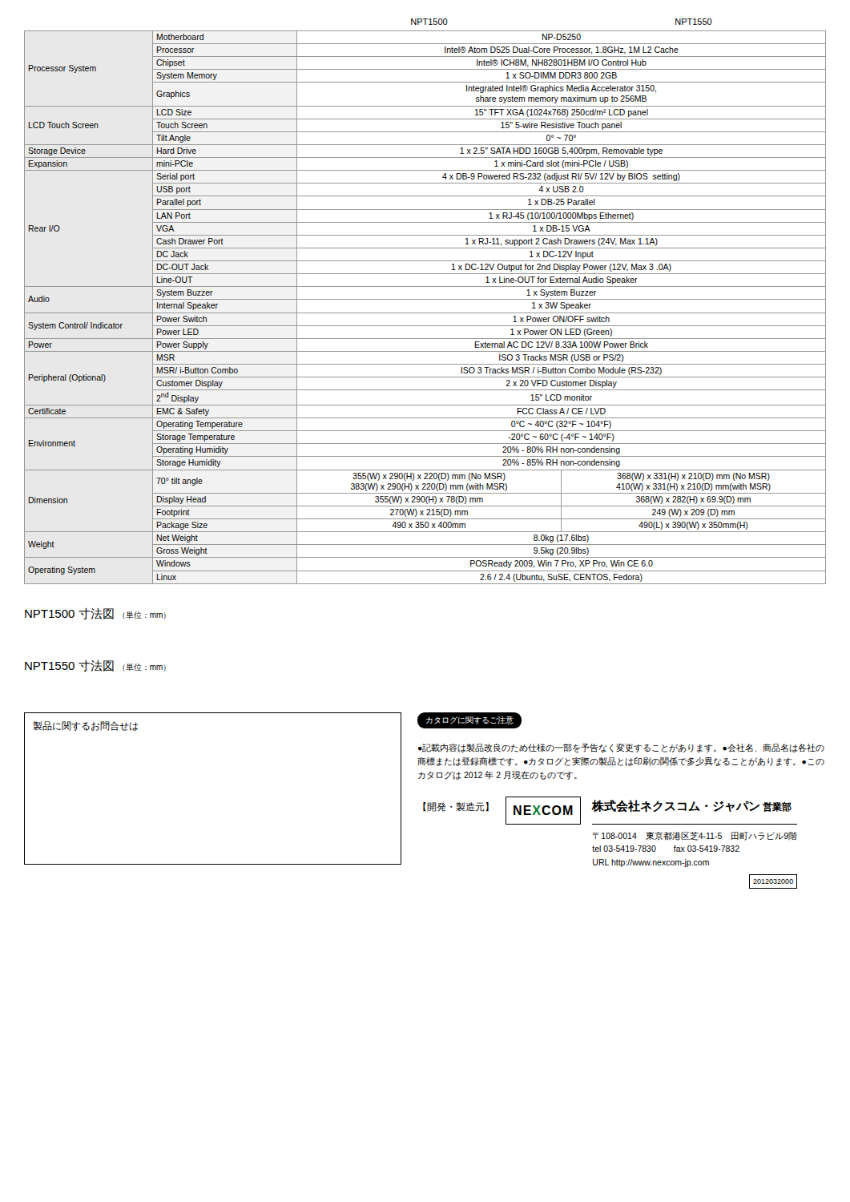| | | NPT1500 | NPT1550 |
| --- | --- | --- | --- |
| Processor System | Motherboard | NP-D5250 |
| Processor | Intel® Atom D525 Dual-Core Processor, 1.8GHz, 1M L2 Cache |
| Chipset | Intel® ICH8M, NH82801HBM I/O Control Hub |
| System Memory | 1 x SO-DIMM DDR3 800 2GB |
| Graphics | Integrated Intel® Graphics Media Accelerator 3150, share system memory maximum up to 256MB |
| LCD Touch Screen | LCD Size | 15" TFT XGA (1024x768) 250cd/m² LCD panel |
| Touch Screen | 15" 5-wire Resistive Touch panel |
| Tilt Angle | 0° ~ 70° |
| Storage Device | Hard Drive | 1 x 2.5" SATA HDD 160GB 5,400rpm, Removable type |
| Expansion | mini-PCIe | 1 x mini-Card slot (mini-PCIe / USB) |
| Rear I/O | Serial port | 4 x DB-9 Powered RS-232 (adjust RI/ 5V/ 12V by BIOS setting) |
| USB port | 4 x USB 2.0 |
| Parallel port | 1 x DB-25 Parallel |
| LAN Port | 1 x RJ-45 (10/100/1000Mbps Ethernet) |
| VGA | 1 x DB-15 VGA |
| Cash Drawer Port | 1 x RJ-11, support 2 Cash Drawers (24V, Max 1.1A) |
| DC Jack | 1 x DC-12V Input |
| DC-OUT Jack | 1 x DC-12V Output for 2nd Display Power (12V, Max 3 .0A) |
| Line-OUT | 1 x Line-OUT for External Audio Speaker |
| Audio | System Buzzer | 1 x System Buzzer |
| Internal Speaker | 1 x 3W Speaker |
| System Control/ Indicator | Power Switch | 1 x Power ON/OFF switch |
| Power LED | 1 x Power ON LED (Green) |
| Power | Power Supply | External AC DC 12V/ 8.33A 100W Power Brick |
| Peripheral (Optional) | MSR | ISO 3 Tracks MSR (USB or PS/2) |
| MSR/ i-Button Combo | ISO 3 Tracks MSR / i-Button Combo Module (RS-232) |
| Customer Display | 2 x 20 VFD Customer Display |
| 2 nd Display | 15" LCD monitor |
| Certificate | EMC & Safety | FCC Class A / CE / LVD |
| Environment | Operating Temperature | 0°C ~ 40°C (32°F ~ 104°F) |
| Storage Temperature | -20°C ~ 60°C (-4°F ~ 140°F) |
| Operating Humidity | 20% - 80% RH non-condensing |
| Storage Humidity | 20% - 85% RH non-condensing |
| Dimension | 70° tilt angle | 355(W) x 290(H) x 220(D) mm (No MSR) 383(W) x 290(H) x 220(D) mm (with MSR) | 368(W) x 331(H) x 210(D) mm (No MSR) 410(W) x 331(H) x 210(D) mm(with MSR) |
| Display Head | 355(W) x 290(H) x 78(D) mm | 368(W) x 282(H) x 69.9(D) mm |
| Footprint | 270(W) x 215(D) mm | 249 (W) x 209 (D) mm |
| Package Size | 490 x 350 x 400mm | 490(L) x 390(W) x 350mm(H) |
| Weight | Net Weight | 8.0kg (17.6lbs) |
| Gross Weight | 9.5kg (20.9lbs) |
| Operating System | Windows | POSReady 2009, Win 7 Pro, XP Pro, Win CE 6.0 |
| Linux | 2.6 / 2.4 (Ubuntu, SuSE, CENTOS, Fedora) |
NPT1500 寸法図 （単位：mm）
NPT1550 寸法図 （単位：mm）
製品に関するお問合せは
カタログに関するご注意
●記載内容は製品改良のため仕様の一部を予告なく変更することがあります。●会社名、商品名は各社の商標または登録商標です。●カタログと実際の製品とは印刷の関係で多少異なることがあります。●このカタログは 2012 年 2 月現在のものです。
【開発・製造元】
NEXCOM
株式会社ネクスコム・ジャパン 営業部
〒108-0014　東京都港区芝4-11-5　田町ハラビル9階
tel 03-5419-7830　　fax 03-5419-7832
URL http://www.nexcom-jp.com
2012032000